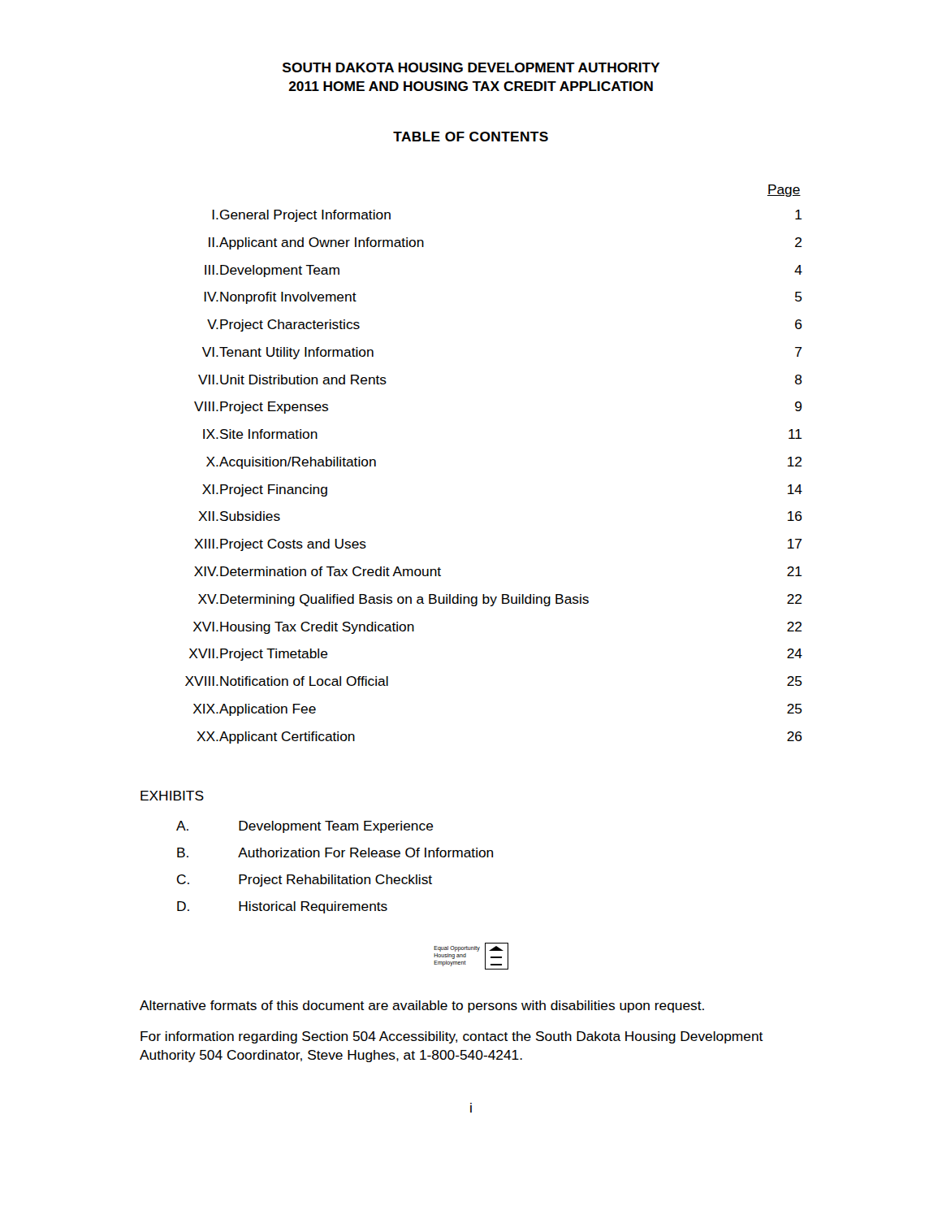SOUTH DAKOTA HOUSING DEVELOPMENT AUTHORITY 2011 HOME AND HOUSING TAX CREDIT APPLICATION
TABLE OF CONTENTS
Page
| I. | General Project Information | 1 |
| II. | Applicant and Owner Information | 2 |
| III. | Development Team | 4 |
| IV. | Nonprofit Involvement | 5 |
| V. | Project Characteristics | 6 |
| VI. | Tenant Utility Information | 7 |
| VII. | Unit Distribution and Rents | 8 |
| VIII. | Project Expenses | 9 |
| IX. | Site Information | 11 |
| X. | Acquisition/Rehabilitation | 12 |
| XI. | Project Financing | 14 |
| XII. | Subsidies | 16 |
| XIII. | Project Costs and Uses | 17 |
| XIV. | Determination of Tax Credit Amount | 21 |
| XV. | Determining Qualified Basis on a Building by Building Basis | 22 |
| XVI. | Housing Tax Credit Syndication | 22 |
| XVII. | Project Timetable | 24 |
| XVIII. | Notification of Local Official | 25 |
| XIX. | Application Fee | 25 |
| XX. | Applicant Certification | 26 |
EXHIBITS
| A. | Development Team Experience |
| B. | Authorization For Release Of Information |
| C. | Project Rehabilitation Checklist |
| D. | Historical Requirements |
Equal Opportunity
Housing and
Employment
Alternative formats of this document are available to persons with disabilities upon request.
For information regarding Section 504 Accessibility, contact the South Dakota Housing Development Authority 504 Coordinator, Steve Hughes, at 1-800-540-4241.
i